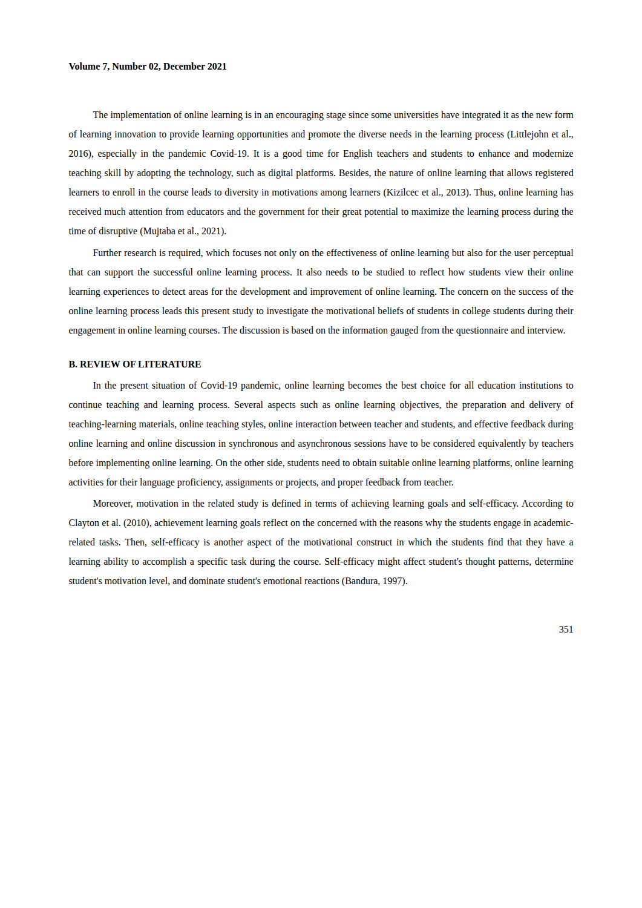Volume 7, Number 02, December 2021
The implementation of online learning is in an encouraging stage since some universities have integrated it as the new form of learning innovation to provide learning opportunities and promote the diverse needs in the learning process (Littlejohn et al., 2016), especially in the pandemic Covid-19. It is a good time for English teachers and students to enhance and modernize teaching skill by adopting the technology, such as digital platforms. Besides, the nature of online learning that allows registered learners to enroll in the course leads to diversity in motivations among learners (Kizilcec et al., 2013). Thus, online learning has received much attention from educators and the government for their great potential to maximize the learning process during the time of disruptive (Mujtaba et al., 2021).
Further research is required, which focuses not only on the effectiveness of online learning but also for the user perceptual that can support the successful online learning process. It also needs to be studied to reflect how students view their online learning experiences to detect areas for the development and improvement of online learning. The concern on the success of the online learning process leads this present study to investigate the motivational beliefs of students in college students during their engagement in online learning courses. The discussion is based on the information gauged from the questionnaire and interview.
B. REVIEW OF LITERATURE
In the present situation of Covid-19 pandemic, online learning becomes the best choice for all education institutions to continue teaching and learning process. Several aspects such as online learning objectives, the preparation and delivery of teaching-learning materials, online teaching styles, online interaction between teacher and students, and effective feedback during online learning and online discussion in synchronous and asynchronous sessions have to be considered equivalently by teachers before implementing online learning. On the other side, students need to obtain suitable online learning platforms, online learning activities for their language proficiency, assignments or projects, and proper feedback from teacher.
Moreover, motivation in the related study is defined in terms of achieving learning goals and self-efficacy. According to Clayton et al. (2010), achievement learning goals reflect on the concerned with the reasons why the students engage in academic-related tasks. Then, self-efficacy is another aspect of the motivational construct in which the students find that they have a learning ability to accomplish a specific task during the course. Self-efficacy might affect student's thought patterns, determine student's motivation level, and dominate student's emotional reactions (Bandura, 1997).
351